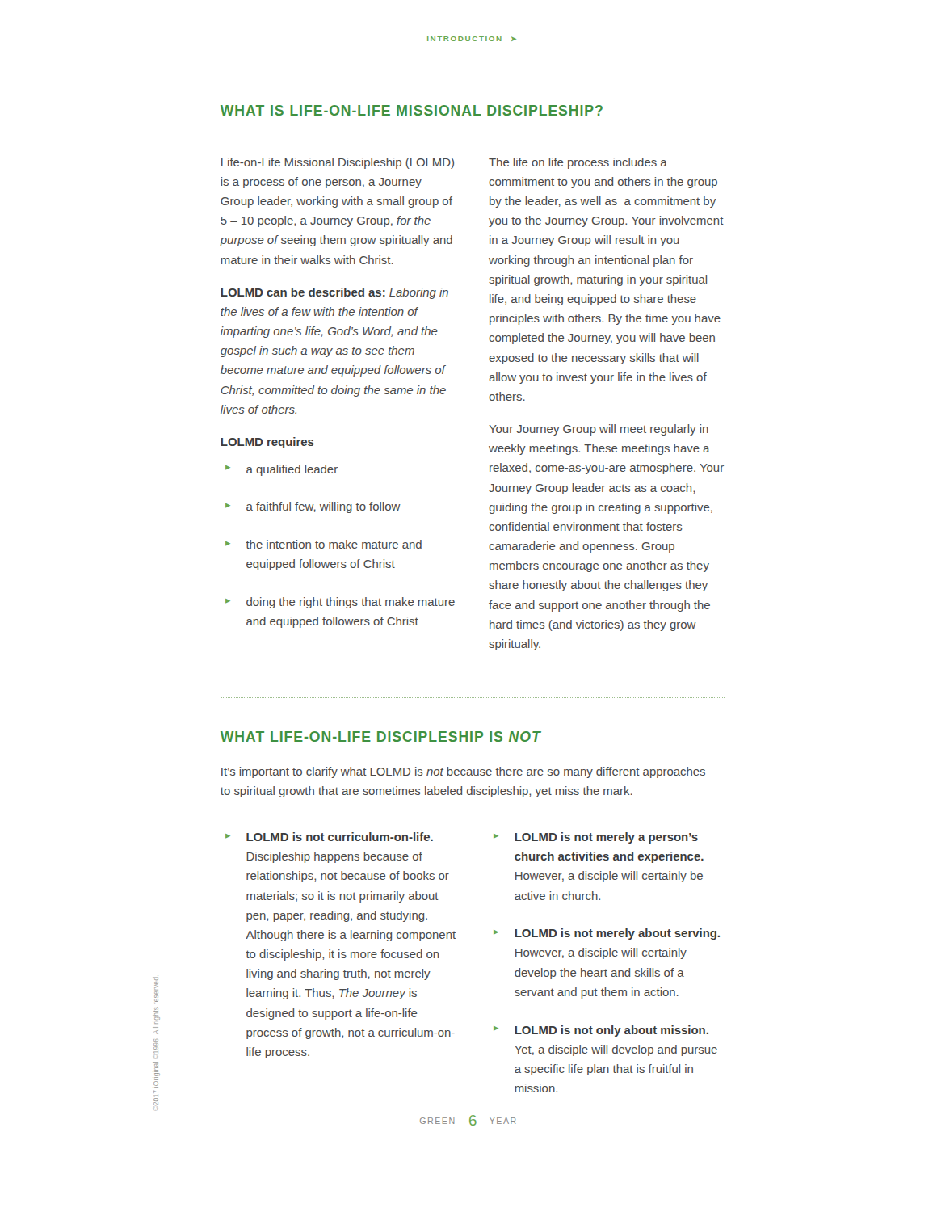Introduction ➤
What is Life-on-Life Missional Discipleship?
Life-on-Life Missional Discipleship (LOLMD) is a process of one person, a Journey Group leader, working with a small group of 5 – 10 people, a Journey Group, for the purpose of seeing them grow spiritually and mature in their walks with Christ.
LOLMD can be described as: Laboring in the lives of a few with the intention of imparting one’s life, God’s Word, and the gospel in such a way as to see them become mature and equipped followers of Christ, committed to doing the same in the lives of others.
LOLMD requires
a qualified leader
a faithful few, willing to follow
the intention to make mature and equipped followers of Christ
doing the right things that make mature and equipped followers of Christ
The life on life process includes a commitment to you and others in the group by the leader, as well as a commitment by you to the Journey Group. Your involvement in a Journey Group will result in you working through an intentional plan for spiritual growth, maturing in your spiritual life, and being equipped to share these principles with others. By the time you have completed the Journey, you will have been exposed to the necessary skills that will allow you to invest your life in the lives of others.
Your Journey Group will meet regularly in weekly meetings. These meetings have a relaxed, come-as-you-are atmosphere. Your Journey Group leader acts as a coach, guiding the group in creating a supportive, confidential environment that fosters camaraderie and openness. Group members encourage one another as they share honestly about the challenges they face and support one another through the hard times (and victories) as they grow spiritually.
What Life-on-Life Discipleship is Not
It’s important to clarify what LOLMD is not because there are so many different approaches to spiritual growth that are sometimes labeled discipleship, yet miss the mark.
LOLMD is not curriculum-on-life. Discipleship happens because of relationships, not because of books or materials; so it is not primarily about pen, paper, reading, and studying. Although there is a learning component to discipleship, it is more focused on living and sharing truth, not merely learning it. Thus, The Journey is designed to support a life-on-life process of growth, not a curriculum-on-life process.
LOLMD is not merely a person’s church activities and experience. However, a disciple will certainly be active in church.
LOLMD is not merely about serving. However, a disciple will certainly develop the heart and skills of a servant and put them in action.
LOLMD is not only about mission. Yet, a disciple will develop and pursue a specific life plan that is fruitful in mission.
©2017 iOriginal ©1996 All rights reserved.
Green 6 Year